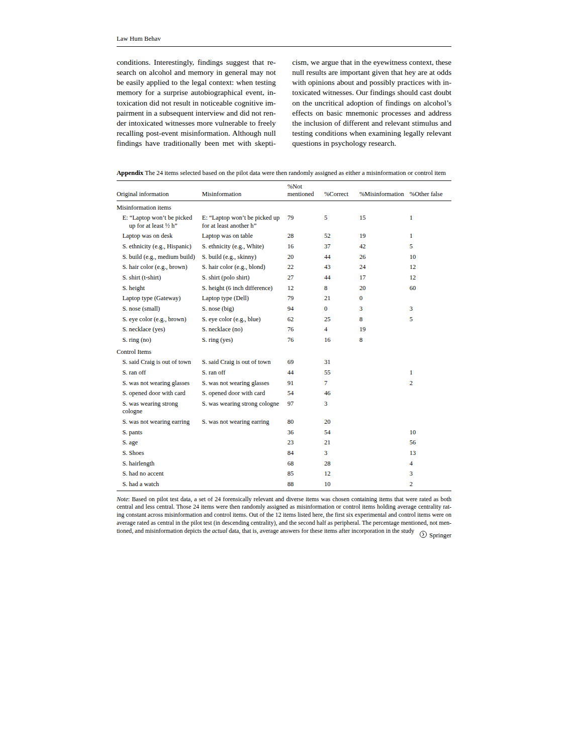Law Hum Behav
conditions. Interestingly, findings suggest that research on alcohol and memory in general may not be easily applied to the legal context: when testing memory for a surprise autobiographical event, intoxication did not result in noticeable cognitive impairment in a subsequent interview and did not render intoxicated witnesses more vulnerable to freely recalling post-event misinformation. Although null findings have traditionally been met with skepticism, we argue that in the eyewitness context, these null results are important given that hey are at odds with opinions about and possibly practices with intoxicated witnesses. Our findings should cast doubt on the uncritical adoption of findings on alcohol’s effects on basic mnemonic processes and address the inclusion of different and relevant stimulus and testing conditions when examining legally relevant questions in psychology research.
Appendix The 24 items selected based on the pilot data were then randomly assigned as either a misinformation or control item
| Original information | Misinformation | %Not mentioned | %Correct | %Misinformation | %Other false |
| --- | --- | --- | --- | --- | --- |
| Misinformation items |
| E: “Laptop won’t be picked up for at least ½ h” | E: “Laptop won’t be picked up for at least another h” | 79 | 5 | 15 | 1 |
| Laptop was on desk | Laptop was on table | 28 | 52 | 19 | 1 |
| S. ethnicity (e.g., Hispanic) | S. ethnicity (e.g., White) | 16 | 37 | 42 | 5 |
| S. build (e.g., medium build) | S. build (e.g., skinny) | 20 | 44 | 26 | 10 |
| S. hair color (e.g., brown) | S. hair color (e.g., blond) | 22 | 43 | 24 | 12 |
| S. shirt (t-shirt) | S. shirt (polo shirt) | 27 | 44 | 17 | 12 |
| S. height | S. height (6 inch difference) | 12 | 8 | 20 | 60 |
| Laptop type (Gateway) | Laptop type (Dell) | 79 | 21 | 0 | |
| S. nose (small) | S. nose (big) | 94 | 0 | 3 | 3 |
| S. eye color (e.g., brown) | S. eye color (e.g., blue) | 62 | 25 | 8 | 5 |
| S. necklace (yes) | S. necklace (no) | 76 | 4 | 19 | |
| S. ring (no) | S. ring (yes) | 76 | 16 | 8 | |
| Control Items |
| S. said Craig is out of town | S. said Craig is out of town | 69 | 31 | | |
| S. ran off | S. ran off | 44 | 55 | | 1 |
| S. was not wearing glasses | S. was not wearing glasses | 91 | 7 | | 2 |
| S. opened door with card | S. opened door with card | 54 | 46 | | |
| S. was wearing strong cologne | S. was wearing strong cologne | 97 | 3 | | |
| S. was not wearing earring | S. was not wearing earring | 80 | 20 | | |
| S. pants | | 36 | 54 | | 10 |
| S. age | | 23 | 21 | | 56 |
| S. Shoes | | 84 | 3 | | 13 |
| S. hairlength | | 68 | 28 | | 4 |
| S. had no accent | | 85 | 12 | | 3 |
| S. had a watch | | 88 | 10 | | 2 |
Note: Based on pilot test data, a set of 24 forensically relevant and diverse items was chosen containing items that were rated as both central and less central. Those 24 items were then randomly assigned as misinformation or control items holding average centrality rating constant across misinformation and control items. Out of the 12 items listed here, the first six experimental and control items were on average rated as central in the pilot test (in descending centrality), and the second half as peripheral. The percentage mentioned, not mentioned, and misinformation depicts the actual data, that is, average answers for these items after incorporation in the study
Springer